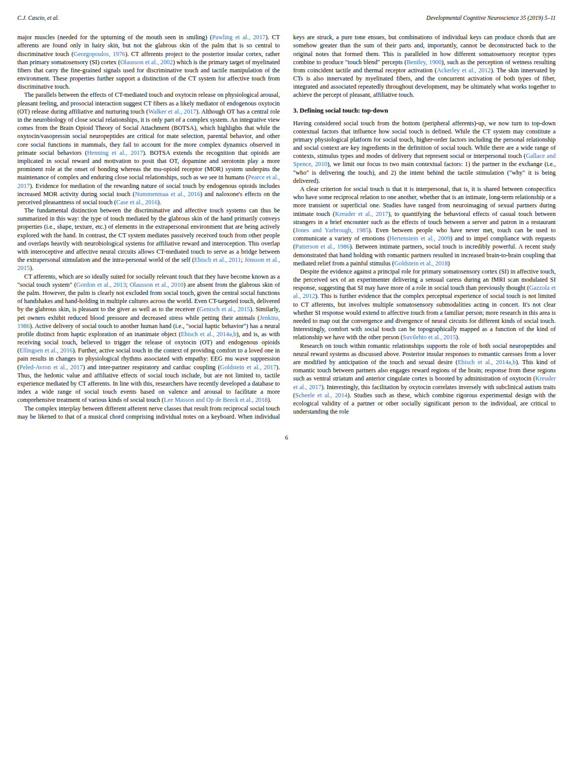C.J. Cascio, et al.
Developmental Cognitive Neuroscience 35 (2019) 5–11
major muscles (needed for the upturning of the mouth seen in smiling) (Pawling et al., 2017). CT afferents are found only in hairy skin, but not the glabrous skin of the palm that is so central to discriminative touch (Georgopoulos, 1976). CT afferents project to the posterior insular cortex, rather than primary somatosensory (SI) cortex (Olausson et al., 2002) which is the primary target of myelinated fibers that carry the fine-grained signals used for discriminative touch and tactile manipulation of the environment. These properties further support a distinction of the CT system for affective touch from discriminative touch.
The parallels between the effects of CT-mediated touch and oxytocin release on physiological arousal, pleasant feeling, and prosocial interaction suggest CT fibers as a likely mediator of endogenous oxytocin (OT) release during affiliative and nurturing touch (Walker et al., 2017). Although OT has a central role in the neurobiology of close social relationships, it is only part of a complex system. An integrative view comes from the Brain Opioid Theory of Social Attachment (BOTSA), which highlights that while the oxytocin/vasopressin social neuropeptides are critical for mate selection, parental behavior, and other core social functions in mammals, they fail to account for the more complex dynamics observed in primate social behaviors (Henning et al., 2017). BOTSA extends the recognition that opioids are implicated in social reward and motivation to posit that OT, dopamine and serotonin play a more prominent role at the onset of bonding whereas the mu-opioid receptor (MOR) system underpins the maintenance of complex and enduring close social relationships, such as we see in humans (Pearce et al., 2017). Evidence for mediation of the rewarding nature of social touch by endogenous opioids includes increased MOR activity during social touch (Nummenmaa et al., 2016) and naloxone's effects on the perceived pleasantness of social touch (Case et al., 2016).
The fundamental distinction between the discriminative and affective touch systems can thus be summarized in this way: the type of touch mediated by the glabrous skin of the hand primarily conveys properties (i.e., shape, texture, etc.) of elements in the extrapersonal environment that are being actively explored with the hand. In contrast, the CT system mediates passively received touch from other people and overlaps heavily with neurobiological systems for affiliative reward and interoception. This overlap with interoceptive and affective neural circuits allows CT-mediated touch to serve as a bridge between the extrapersonal stimulation and the intra-personal world of the self (Ebisch et al., 2011; Jönsson et al., 2015).
CT afferents, which are so ideally suited for socially relevant touch that they have become known as a "social touch system" (Gordon et al., 2013; Olausson et al., 2010) are absent from the glabrous skin of the palm. However, the palm is clearly not excluded from social touch, given the central social functions of handshakes and hand-holding in multiple cultures across the world. Even CT-targeted touch, delivered by the glabrous skin, is pleasant to the giver as well as to the receiver (Gentsch et al., 2015). Similarly, pet owners exhibit reduced blood pressure and decreased stress while petting their animals (Jenkins, 1986). Active delivery of social touch to another human hand (i.e., "social haptic behavior") has a neural profile distinct from haptic exploration of an inanimate object (Ebisch et al., 2014a,b), and is, as with receiving social touch, believed to trigger the release of oxytocin (OT) and endogenous opioids (Ellingsen et al., 2016). Further, active social touch in the context of providing comfort to a loved one in pain results in changes to physiological rhythms associated with empathy: EEG mu wave suppression (Peled-Avron et al., 2017) and inter-partner respiratory and cardiac coupling (Goldstein et al., 2017). Thus, the hedonic value and affiliative effects of social touch include, but are not limited to, tactile experience mediated by CT afferents. In line with this, researchers have recently developed a database to index a wide range of social touch events based on valence and arousal to facilitate a more comprehensive treatment of various kinds of social touch (Lee Masson and Op de Beeck et al., 2018).
The complex interplay between different afferent nerve classes that result from reciprocal social touch may be likened to that of a musical chord comprising individual notes on a keyboard. When individual keys are struck, a pure tone ensues, but combinations of individual keys can produce chords that are somehow greater than the sum of their parts and, importantly, cannot be deconstructed back to the original notes that formed them. This is paralleled in how different somatosensory receptor types combine to produce "touch blend" percepts (Bentley, 1900), such as the perception of wetness resulting from coincident tactile and thermal receptor activation (Ackerley et al., 2012). The skin innervated by CTs is also innervated by myelinated fibers, and the concurrent activation of both types of fiber, integrated and associated repeatedly throughout development, may be ultimately what works together to achieve the percept of pleasant, affiliative touch.
3. Defining social touch: top-down
Having considered social touch from the bottom (peripheral afferents)-up, we now turn to top-down contextual factors that influence how social touch is defined. While the CT system may constitute a primary physiological platform for social touch, higher-order factors including the personal relationship and social context are key ingredients in the definition of social touch. While there are a wide range of contexts, stimulus types and modes of delivery that represent social or interpersonal touch (Gallace and Spence, 2010), we limit our focus to two main contextual factors: 1) the partner in the exchange (i.e., "who" is delivering the touch), and 2) the intent behind the tactile stimulation ("why" it is being delivered).
A clear criterion for social touch is that it is interpersonal, that is, it is shared between conspecifics who have some reciprocal relation to one another, whether that is an intimate, long-term relationship or a more transient or superficial one. Studies have ranged from neuroimaging of sexual partners during intimate touch (Kreuder et al., 2017), to quantifying the behavioral effects of casual touch between strangers in a brief encounter such as the effects of touch between a server and patron in a restaurant (Jones and Yarbrough, 1985). Even between people who have never met, touch can be used to communicate a variety of emotions (Hertenstein et al., 2009) and to impel compliance with requests (Patterson et al., 1986). Between intimate partners, social touch is incredibly powerful. A recent study demonstrated that hand holding with romantic partners resulted in increased brain-to-brain coupling that mediated relief from a painful stimulus (Goldstein et al., 2018)
Despite the evidence against a principal role for primary somatosensory cortex (SI) in affective touch, the perceived sex of an experimenter delivering a sensual caress during an fMRI scan modulated SI response, suggesting that SI may have more of a role in social touch than previously thought (Gazzola et al., 2012). This is further evidence that the complex perceptual experience of social touch is not limited to CT afferents, but involves multiple somatosensory submodalities acting in concert. It's not clear whether SI response would extend to affective touch from a familiar person; more research in this area is needed to map out the convergence and divergence of neural circuits for different kinds of social touch. Interestingly, comfort with social touch can be topographically mapped as a function of the kind of relationship we have with the other person (Suvilehto et al., 2015).
Research on touch within romantic relationships supports the role of both social neuropeptides and neural reward systems as discussed above. Posterior insular responses to romantic caresses from a lover are modified by anticipation of the touch and sexual desire (Ebisch et al., 2014a,b). This kind of romantic touch between partners also engages reward regions of the brain; response from these regions such as ventral striatum and anterior cingulate cortex is boosted by administration of oxytocin (Kreuder et al., 2017). Interestingly, this facilitation by oxytocin correlates inversely with subclinical autism traits (Scheele et al., 2014). Studies such as these, which combine rigorous experimental design with the ecological validity of a partner or other socially significant person to the individual, are critical to understanding the role
6